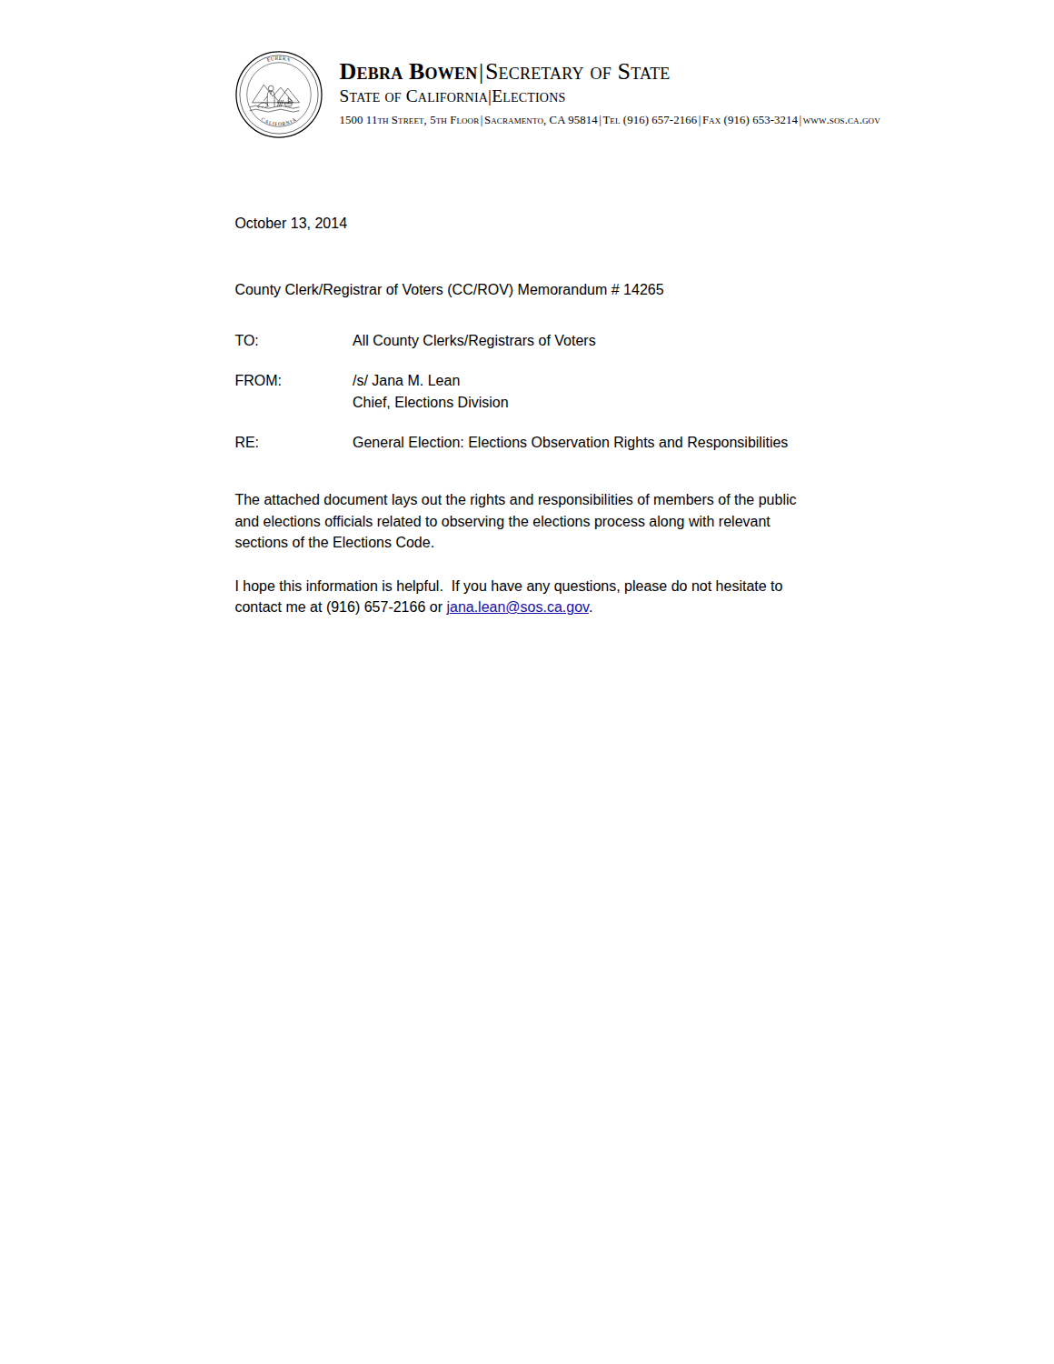EUREKA CALIFORNIA
Debra Bowen|Secretary of State
State of California|Elections
1500 11th Street, 5th Floor|Sacramento, CA 95814|Tel (916) 657-2166|Fax (916) 653-3214|www.sos.ca.gov
October 13, 2014
County Clerk/Registrar of Voters (CC/ROV) Memorandum # 14265
| TO: | All County Clerks/Registrars of Voters |
| FROM: | /s/ Jana M. Lean Chief, Elections Division |
| RE: | General Election: Elections Observation Rights and Responsibilities |
The attached document lays out the rights and responsibilities of members of the public and elections officials related to observing the elections process along with relevant sections of the Elections Code.
I hope this information is helpful. If you have any questions, please do not hesitate to contact me at (916) 657-2166 or jana.lean@sos.ca.gov.